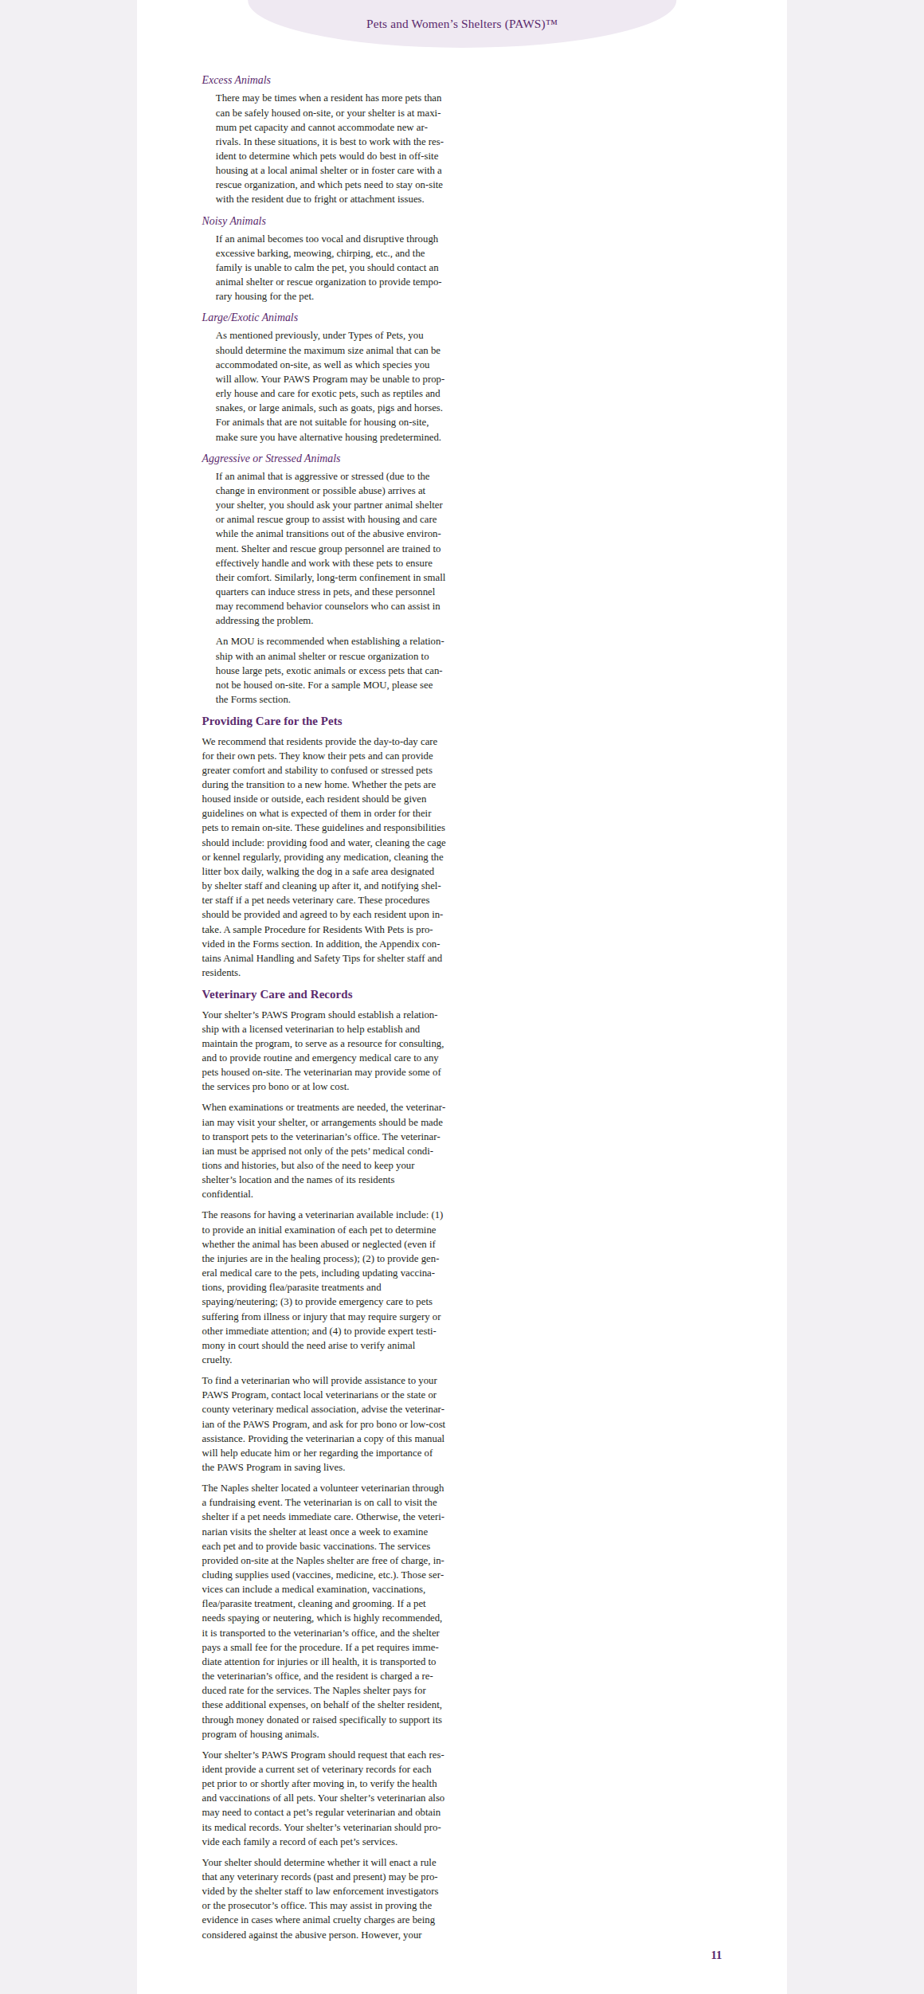Pets and Women’s Shelters (PAWS)™
Excess Animals
There may be times when a resident has more pets than can be safely housed on-site, or your shelter is at maximum pet capacity and cannot accommodate new arrivals. In these situations, it is best to work with the resident to determine which pets would do best in off-site housing at a local animal shelter or in foster care with a rescue organization, and which pets need to stay on-site with the resident due to fright or attachment issues.
Noisy Animals
If an animal becomes too vocal and disruptive through excessive barking, meowing, chirping, etc., and the family is unable to calm the pet, you should contact an animal shelter or rescue organization to provide temporary housing for the pet.
Large/Exotic Animals
As mentioned previously, under Types of Pets, you should determine the maximum size animal that can be accommodated on-site, as well as which species you will allow. Your PAWS Program may be unable to properly house and care for exotic pets, such as reptiles and snakes, or large animals, such as goats, pigs and horses. For animals that are not suitable for housing on-site, make sure you have alternative housing predetermined.
Aggressive or Stressed Animals
If an animal that is aggressive or stressed (due to the change in environment or possible abuse) arrives at your shelter, you should ask your partner animal shelter or animal rescue group to assist with housing and care while the animal transitions out of the abusive environment. Shelter and rescue group personnel are trained to effectively handle and work with these pets to ensure their comfort. Similarly, long-term confinement in small quarters can induce stress in pets, and these personnel may recommend behavior counselors who can assist in addressing the problem.
An MOU is recommended when establishing a relationship with an animal shelter or rescue organization to house large pets, exotic animals or excess pets that cannot be housed on-site. For a sample MOU, please see the Forms section.
Providing Care for the Pets
We recommend that residents provide the day-to-day care for their own pets. They know their pets and can provide greater comfort and stability to confused or stressed pets during the transition to a new home. Whether the pets are housed inside or outside, each resident should be given guidelines on what is expected of them in order for their pets to remain on-site. These guidelines and responsibilities should include: providing food and water, cleaning the cage or kennel regularly, providing any medication, cleaning the litter box daily, walking the dog in a safe area designated by shelter staff and cleaning up after it, and notifying shelter staff if a pet needs veterinary care. These procedures should be provided and agreed to by each resident upon intake. A sample Procedure for Residents With Pets is provided in the Forms section. In addition, the Appendix contains Animal Handling and Safety Tips for shelter staff and residents.
Veterinary Care and Records
Your shelter’s PAWS Program should establish a relationship with a licensed veterinarian to help establish and maintain the program, to serve as a resource for consulting, and to provide routine and emergency medical care to any pets housed on-site. The veterinarian may provide some of the services pro bono or at low cost.
When examinations or treatments are needed, the veterinarian may visit your shelter, or arrangements should be made to transport pets to the veterinarian’s office. The veterinarian must be apprised not only of the pets’ medical conditions and histories, but also of the need to keep your shelter’s location and the names of its residents confidential.
The reasons for having a veterinarian available include: (1) to provide an initial examination of each pet to determine whether the animal has been abused or neglected (even if the injuries are in the healing process); (2) to provide general medical care to the pets, including updating vaccinations, providing flea/parasite treatments and spaying/neutering; (3) to provide emergency care to pets suffering from illness or injury that may require surgery or other immediate attention; and (4) to provide expert testimony in court should the need arise to verify animal cruelty.
To find a veterinarian who will provide assistance to your PAWS Program, contact local veterinarians or the state or county veterinary medical association, advise the veterinarian of the PAWS Program, and ask for pro bono or low-cost assistance. Providing the veterinarian a copy of this manual will help educate him or her regarding the importance of the PAWS Program in saving lives.
The Naples shelter located a volunteer veterinarian through a fundraising event. The veterinarian is on call to visit the shelter if a pet needs immediate care. Otherwise, the veterinarian visits the shelter at least once a week to examine each pet and to provide basic vaccinations. The services provided on-site at the Naples shelter are free of charge, including supplies used (vaccines, medicine, etc.). Those services can include a medical examination, vaccinations, flea/parasite treatment, cleaning and grooming. If a pet needs spaying or neutering, which is highly recommended, it is transported to the veterinarian’s office, and the shelter pays a small fee for the procedure. If a pet requires immediate attention for injuries or ill health, it is transported to the veterinarian’s office, and the resident is charged a reduced rate for the services. The Naples shelter pays for these additional expenses, on behalf of the shelter resident, through money donated or raised specifically to support its program of housing animals.
Your shelter’s PAWS Program should request that each resident provide a current set of veterinary records for each pet prior to or shortly after moving in, to verify the health and vaccinations of all pets. Your shelter’s veterinarian also may need to contact a pet’s regular veterinarian and obtain its medical records. Your shelter’s veterinarian should provide each family a record of each pet’s services.
Your shelter should determine whether it will enact a rule that any veterinary records (past and present) may be provided by the shelter staff to law enforcement investigators or the prosecutor’s office. This may assist in proving the evidence in cases where animal cruelty charges are being considered against the abusive person. However, your
11